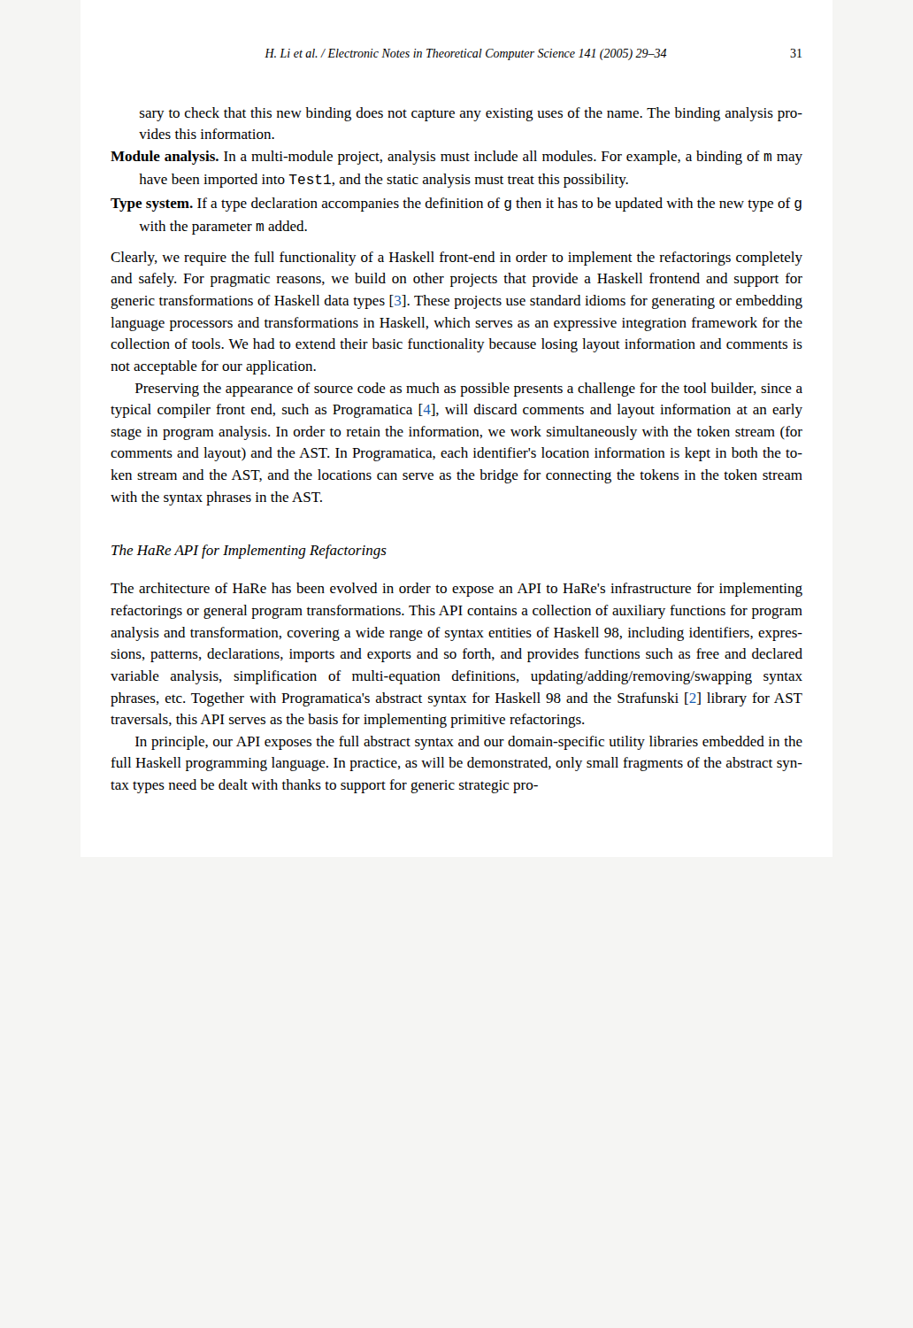H. Li et al. / Electronic Notes in Theoretical Computer Science 141 (2005) 29–34 31
sary to check that this new binding does not capture any existing uses of the name. The binding analysis provides this information.
Module analysis.
In a multi-module project, analysis must include all modules. For example, a binding of m may have been imported into Test1, and the static analysis must treat this possibility.
Type system.
If a type declaration accompanies the definition of g then it has to be updated with the new type of g with the parameter m added.
Clearly, we require the full functionality of a Haskell front-end in order to implement the refactorings completely and safely. For pragmatic reasons, we build on other projects that provide a Haskell frontend and support for generic transformations of Haskell data types [3]. These projects use standard idioms for generating or embedding language processors and transformations in Haskell, which serves as an expressive integration framework for the collection of tools. We had to extend their basic functionality because losing layout information and comments is not acceptable for our application.
Preserving the appearance of source code as much as possible presents a challenge for the tool builder, since a typical compiler front end, such as Programatica [4], will discard comments and layout information at an early stage in program analysis. In order to retain the information, we work simultaneously with the token stream (for comments and layout) and the AST. In Programatica, each identifier's location information is kept in both the token stream and the AST, and the locations can serve as the bridge for connecting the tokens in the token stream with the syntax phrases in the AST.
The HaRe API for Implementing Refactorings
The architecture of HaRe has been evolved in order to expose an API to HaRe's infrastructure for implementing refactorings or general program transformations. This API contains a collection of auxiliary functions for program analysis and transformation, covering a wide range of syntax entities of Haskell 98, including identifiers, expressions, patterns, declarations, imports and exports and so forth, and provides functions such as free and declared variable analysis, simplification of multi-equation definitions, updating/adding/removing/swapping syntax phrases, etc. Together with Programatica's abstract syntax for Haskell 98 and the Strafunski [2] library for AST traversals, this API serves as the basis for implementing primitive refactorings.
In principle, our API exposes the full abstract syntax and our domain-specific utility libraries embedded in the full Haskell programming language. In practice, as will be demonstrated, only small fragments of the abstract syntax types need be dealt with thanks to support for generic strategic pro-